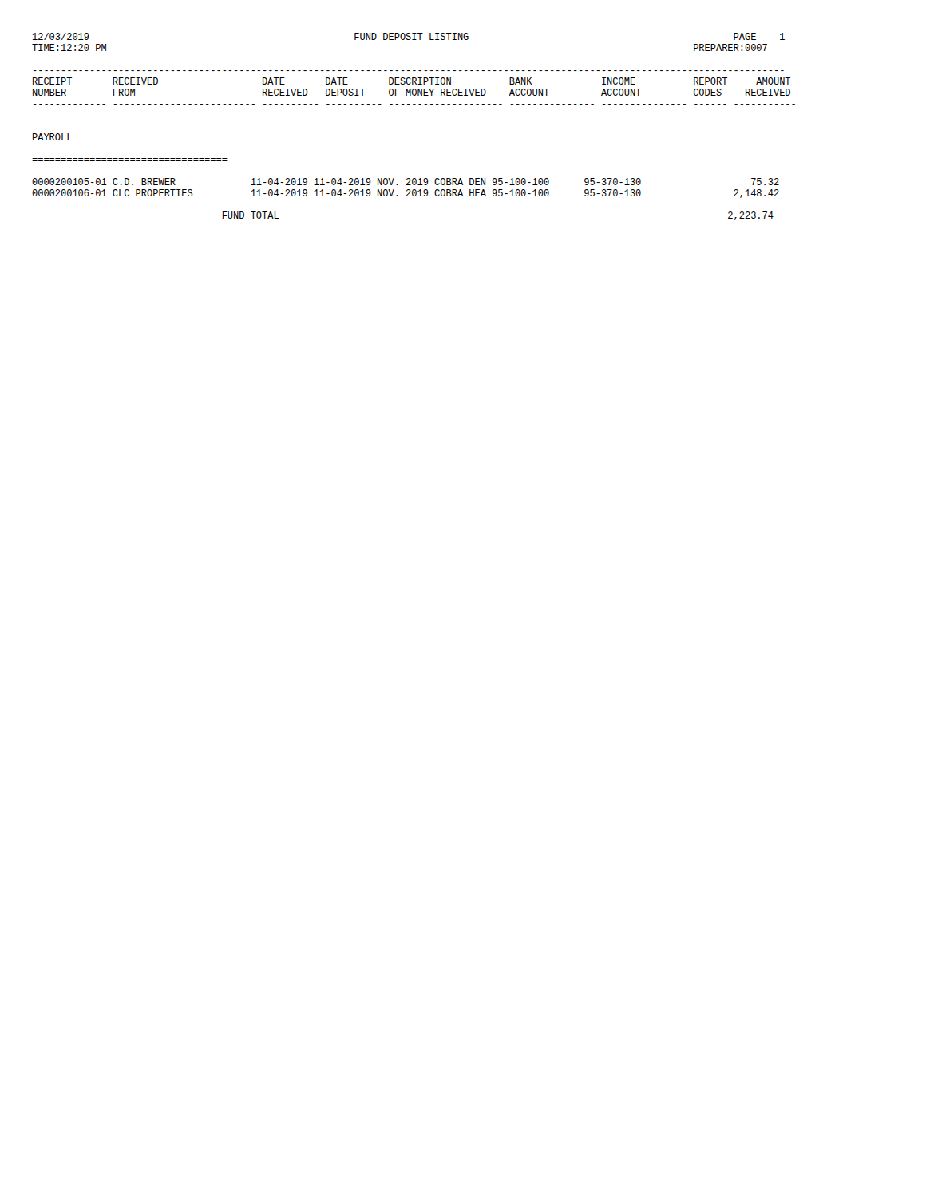12/03/2019                                              FUND DEPOSIT LISTING                                              PAGE    1
TIME:12:20 PM                                                                                                      PREPARER:0007

-----------------------------------------------------------------------------------------------------------------------------------
RECEIPT       RECEIVED                  DATE       DATE       DESCRIPTION          BANK            INCOME          REPORT     AMOUNT
NUMBER        FROM                      RECEIVED   DEPOSIT    OF MONEY RECEIVED    ACCOUNT         ACCOUNT         CODES    RECEIVED
------------- ------------------------- ---------- ---------- -------------------- --------------- --------------- ------ -----------


PAYROLL

==================================

0000200105-01 C.D. BREWER             11-04-2019 11-04-2019 NOV. 2019 COBRA DEN 95-100-100      95-370-130                   75.32
0000200106-01 CLC PROPERTIES          11-04-2019 11-04-2019 NOV. 2019 COBRA HEA 95-100-100      95-370-130                2,148.42

                                 FUND TOTAL                                                                              2,223.74